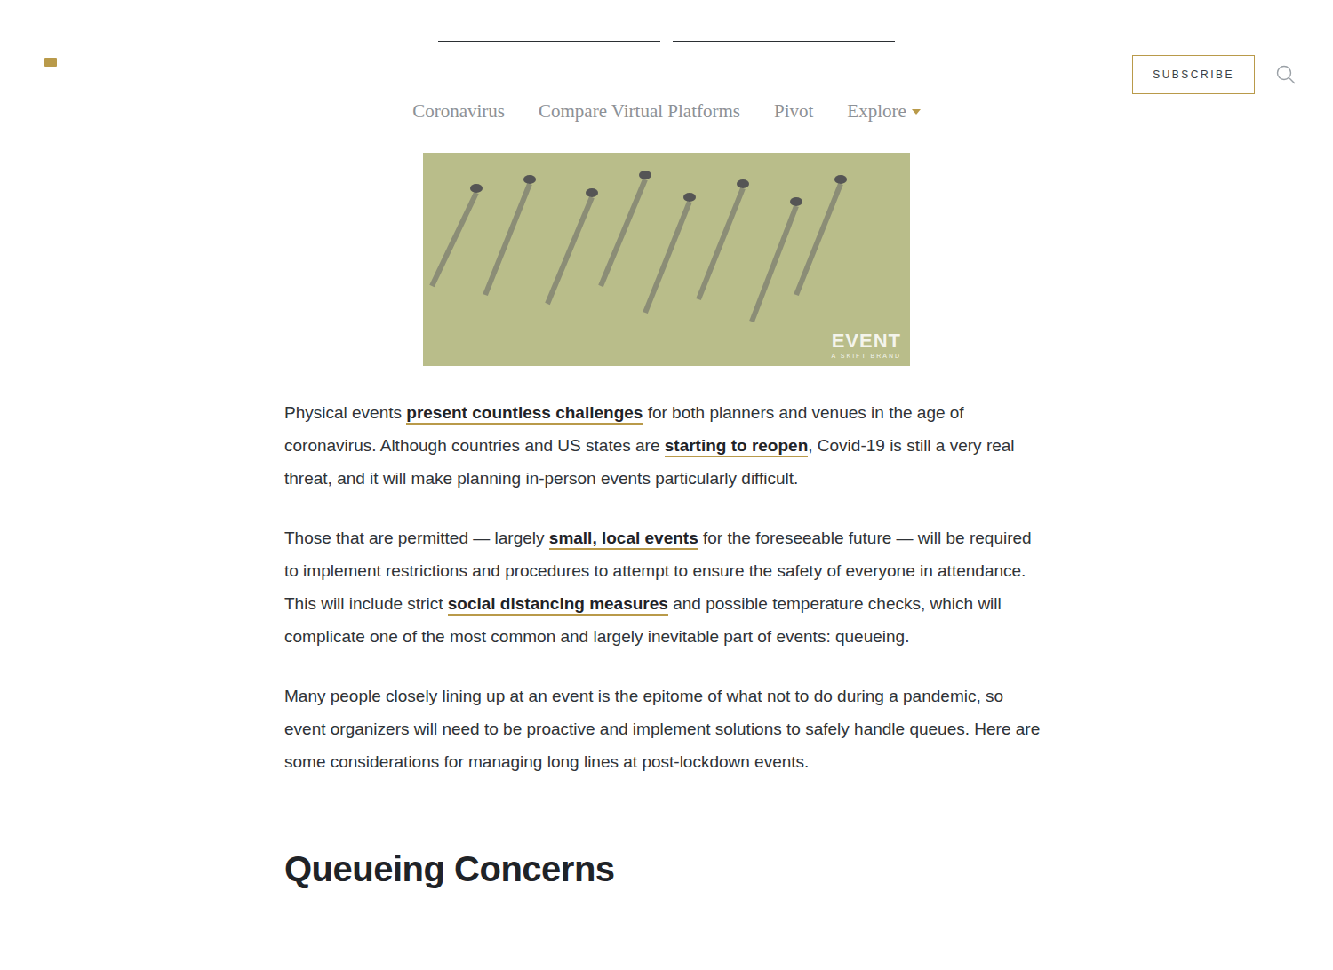Coronavirus Compare Virtual Platforms Pivot Explore
Subscribe
EVENT
A SKIFT BRAND
Physical events present countless challenges for both planners and venues in the age of coronavirus. Although countries and US states are starting to reopen, Covid-19 is still a very real threat, and it will make planning in-person events particularly difficult.
Those that are permitted — largely small, local events for the foreseeable future — will be required to implement restrictions and procedures to attempt to ensure the safety of everyone in attendance. This will include strict social distancing measures and possible temperature checks, which will complicate one of the most common and largely inevitable part of events: queueing.
Many people closely lining up at an event is the epitome of what not to do during a pandemic, so event organizers will need to be proactive and implement solutions to safely handle queues. Here are some considerations for managing long lines at post-lockdown events.
Queueing Concerns